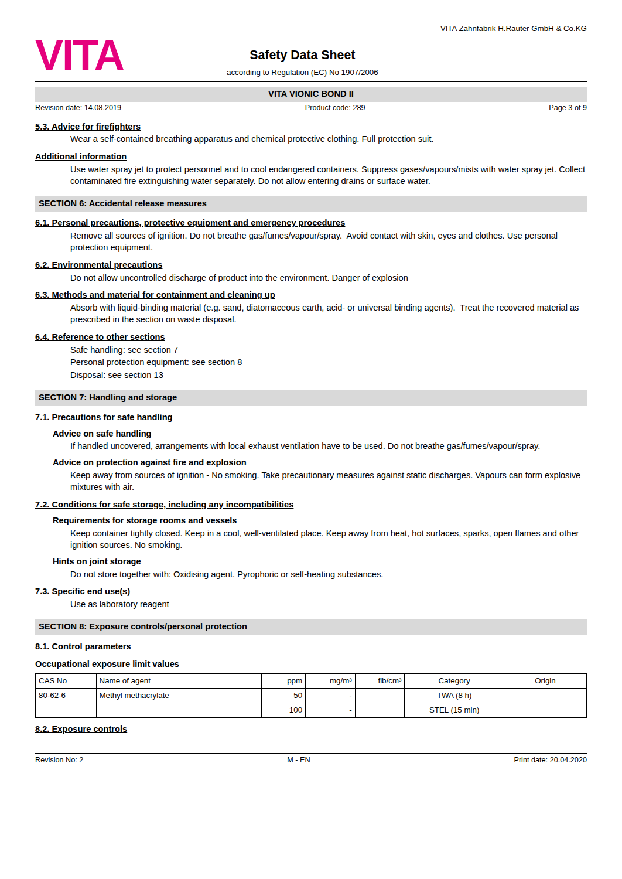VITA Zahnfabrik H.Rauter GmbH & Co.KG
VITA
Safety Data Sheet
according to Regulation (EC) No 1907/2006
VITA VIONIC BOND II
Revision date: 14.08.2019
Product code: 289
Page 3 of 9
5.3. Advice for firefighters
Wear a self-contained breathing apparatus and chemical protective clothing. Full protection suit.
Additional information
Use water spray jet to protect personnel and to cool endangered containers. Suppress gases/vapours/mists with water spray jet. Collect contaminated fire extinguishing water separately. Do not allow entering drains or surface water.
SECTION 6: Accidental release measures
6.1. Personal precautions, protective equipment and emergency procedures
Remove all sources of ignition. Do not breathe gas/fumes/vapour/spray. Avoid contact with skin, eyes and clothes. Use personal protection equipment.
6.2. Environmental precautions
Do not allow uncontrolled discharge of product into the environment. Danger of explosion
6.3. Methods and material for containment and cleaning up
Absorb with liquid-binding material (e.g. sand, diatomaceous earth, acid- or universal binding agents). Treat the recovered material as prescribed in the section on waste disposal.
6.4. Reference to other sections
Safe handling: see section 7
Personal protection equipment: see section 8
Disposal: see section 13
SECTION 7: Handling and storage
7.1. Precautions for safe handling
Advice on safe handling
If handled uncovered, arrangements with local exhaust ventilation have to be used. Do not breathe gas/fumes/vapour/spray.
Advice on protection against fire and explosion
Keep away from sources of ignition - No smoking. Take precautionary measures against static discharges. Vapours can form explosive mixtures with air.
7.2. Conditions for safe storage, including any incompatibilities
Requirements for storage rooms and vessels
Keep container tightly closed. Keep in a cool, well-ventilated place. Keep away from heat, hot surfaces, sparks, open flames and other ignition sources. No smoking.
Hints on joint storage
Do not store together with: Oxidising agent. Pyrophoric or self-heating substances.
7.3. Specific end use(s)
Use as laboratory reagent
SECTION 8: Exposure controls/personal protection
8.1. Control parameters
Occupational exposure limit values
| CAS No | Name of agent | ppm | mg/m³ | fib/cm³ | Category | Origin |
| --- | --- | --- | --- | --- | --- | --- |
| 80-62-6 | Methyl methacrylate | 50 | - | | TWA (8 h) | |
| 100 | - | | STEL (15 min) | |
8.2. Exposure controls
Revision No: 2
M - EN
Print date: 20.04.2020